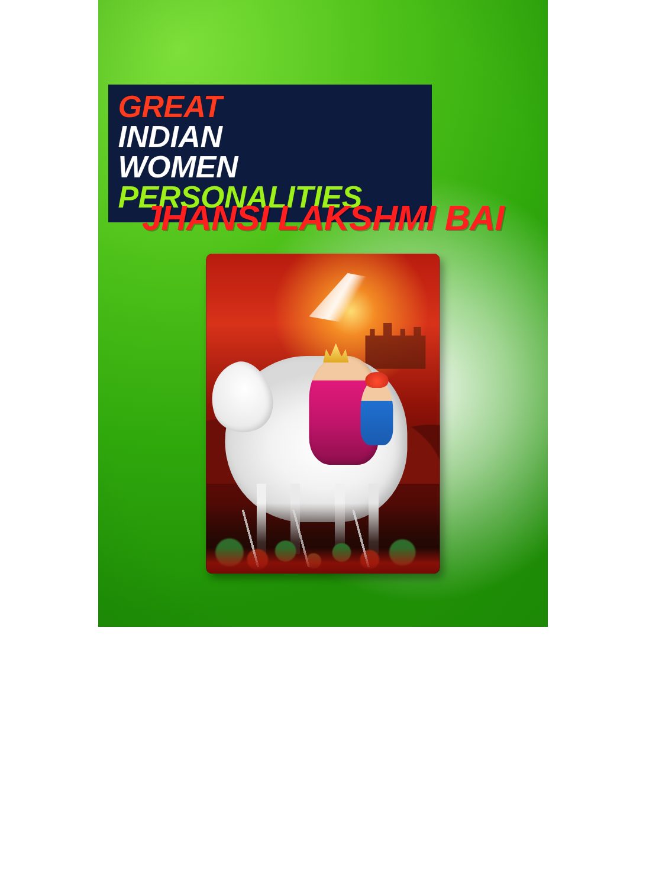GREAT INDIAN WOMEN PERSONALITIES
Jhansi Lakshmi Bai